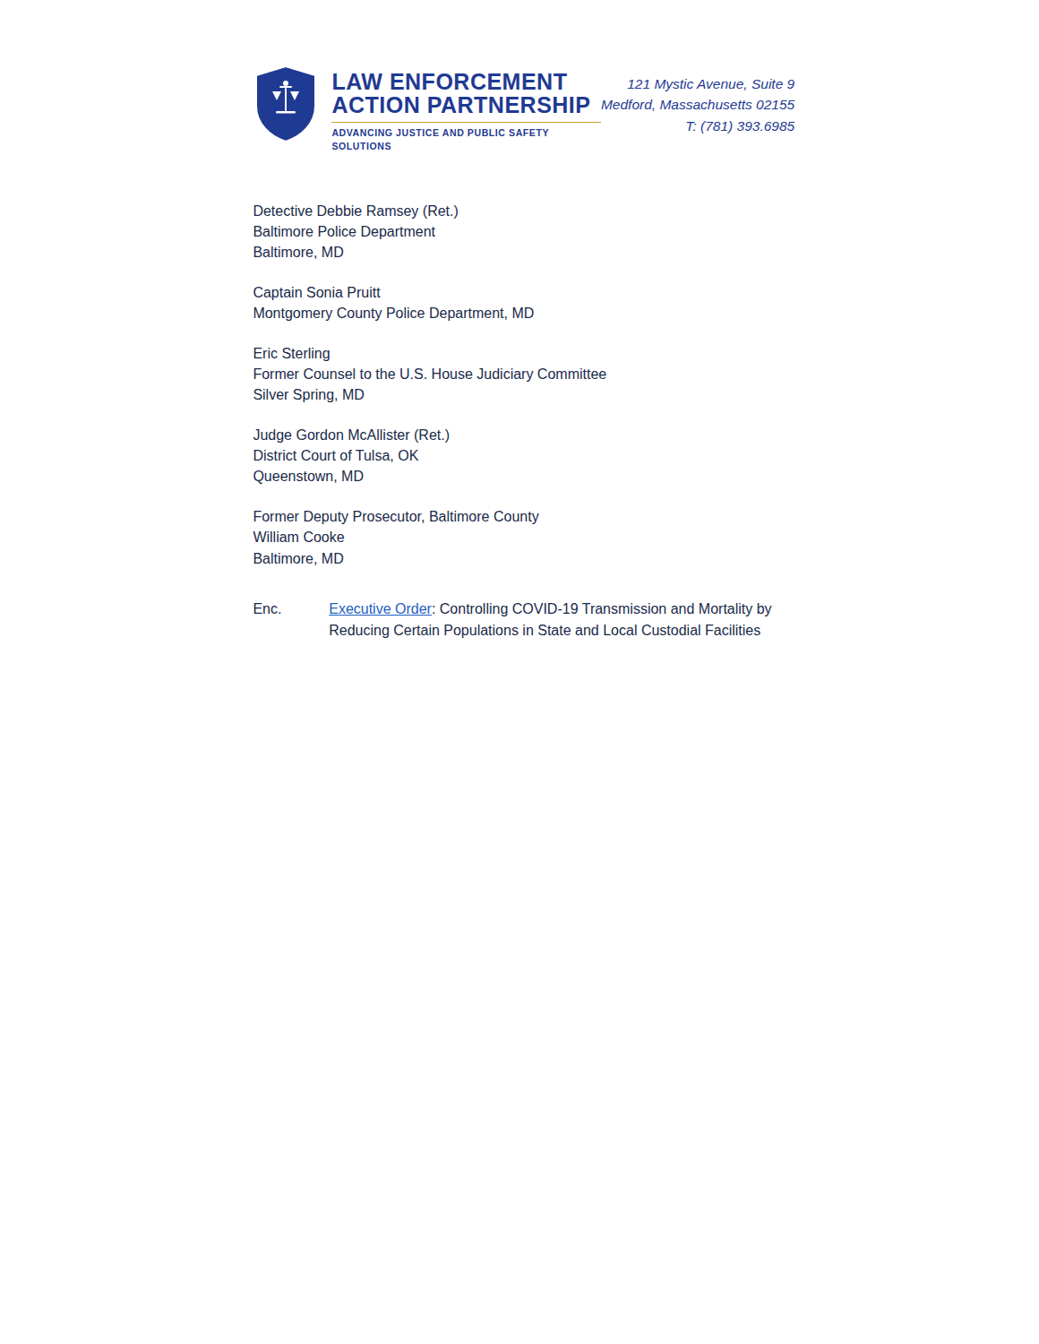Law Enforcement
Action Partnership
Advancing Justice and Public Safety Solutions
121 Mystic Avenue, Suite 9
Medford, Massachusetts 02155
T: (781) 393.6985
Detective Debbie Ramsey (Ret.) Baltimore Police Department Baltimore, MD
Captain Sonia Pruitt Montgomery County Police Department, MD
Eric Sterling Former Counsel to the U.S. House Judiciary Committee Silver Spring, MD
Judge Gordon McAllister (Ret.) District Court of Tulsa, OK Queenstown, MD
Former Deputy Prosecutor, Baltimore County William Cooke Baltimore, MD
Enc.
Executive Order: Controlling COVID-19 Transmission and Mortality by Reducing Certain Populations in State and Local Custodial Facilities